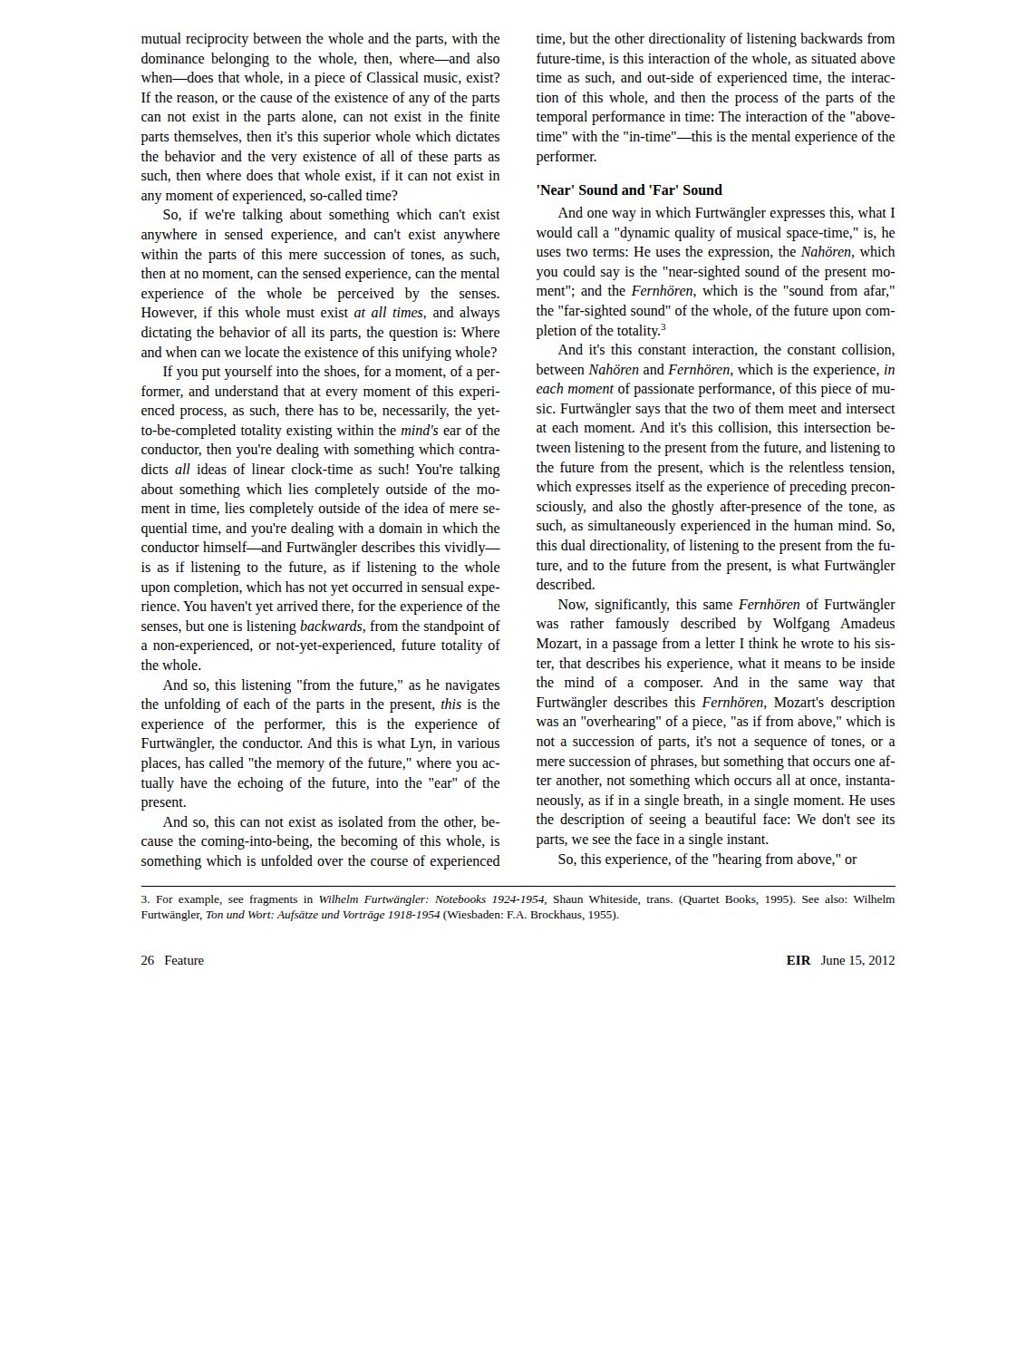mutual reciprocity between the whole and the parts, with the dominance belonging to the whole, then, where—and also when—does that whole, in a piece of Classical music, exist? If the reason, or the cause of the existence of any of the parts can not exist in the parts alone, can not exist in the finite parts themselves, then it's this superior whole which dictates the behavior and the very existence of all of these parts as such, then where does that whole exist, if it can not exist in any moment of experienced, so-called time?
So, if we're talking about something which can't exist anywhere in sensed experience, and can't exist anywhere within the parts of this mere succession of tones, as such, then at no moment, can the sensed experience, can the mental experience of the whole be perceived by the senses. However, if this whole must exist at all times, and always dictating the behavior of all its parts, the question is: Where and when can we locate the existence of this unifying whole?
If you put yourself into the shoes, for a moment, of a performer, and understand that at every moment of this experienced process, as such, there has to be, necessarily, the yet-to-be-completed totality existing within the mind's ear of the conductor, then you're dealing with something which contradicts all ideas of linear clock-time as such! You're talking about something which lies completely outside of the moment in time, lies completely outside of the idea of mere sequential time, and you're dealing with a domain in which the conductor himself—and Furtwängler describes this vividly—is as if listening to the future, as if listening to the whole upon completion, which has not yet occurred in sensual experience. You haven't yet arrived there, for the experience of the senses, but one is listening backwards, from the standpoint of a non-experienced, or not-yet-experienced, future totality of the whole.
And so, this listening "from the future," as he navigates the unfolding of each of the parts in the present, this is the experience of the performer, this is the experience of Furtwängler, the conductor. And this is what Lyn, in various places, has called "the memory of the future," where you actually have the echoing of the future, into the "ear" of the present.
And so, this can not exist as isolated from the other, because the coming-into-being, the becoming of this whole, is something which is unfolded over the course of experienced time, but the other directionality of listening backwards from future-time, is this interaction of the whole, as situated above time as such, and out-side of experienced time, the interaction of this whole, and then the process of the parts of the temporal performance in time: The interaction of the "above-time" with the "in-time"—this is the mental experience of the performer.
'Near' Sound and 'Far' Sound
And one way in which Furtwängler expresses this, what I would call a "dynamic quality of musical space-time," is, he uses two terms: He uses the expression, the Nahören, which you could say is the "near-sighted sound of the present moment"; and the Fernhören, which is the "sound from afar," the "far-sighted sound" of the whole, of the future upon completion of the totality.3
And it's this constant interaction, the constant collision, between Nahören and Fernhören, which is the experience, in each moment of passionate performance, of this piece of music. Furtwängler says that the two of them meet and intersect at each moment. And it's this collision, this intersection between listening to the present from the future, and listening to the future from the present, which is the relentless tension, which expresses itself as the experience of preceding preconsciously, and also the ghostly after-presence of the tone, as such, as simultaneously experienced in the human mind. So, this dual directionality, of listening to the present from the future, and to the future from the present, is what Furtwängler described.
Now, significantly, this same Fernhören of Furtwängler was rather famously described by Wolfgang Amadeus Mozart, in a passage from a letter I think he wrote to his sister, that describes his experience, what it means to be inside the mind of a composer. And in the same way that Furtwängler describes this Fernhören, Mozart's description was an "overhearing" of a piece, "as if from above," which is not a succession of parts, it's not a sequence of tones, or a mere succession of phrases, but something that occurs one after another, not something which occurs all at once, instantaneously, as if in a single breath, in a single moment. He uses the description of seeing a beautiful face: We don't see its parts, we see the face in a single instant.
So, this experience, of the "hearing from above," or
3. For example, see fragments in Wilhelm Furtwängler: Notebooks 1924-1954, Shaun Whiteside, trans. (Quartet Books, 1995). See also: Wilhelm Furtwängler, Ton und Wort: Aufsätze und Vorträge 1918-1954 (Wiesbaden: F.A. Brockhaus, 1955).
26 Feature
EIR June 15, 2012